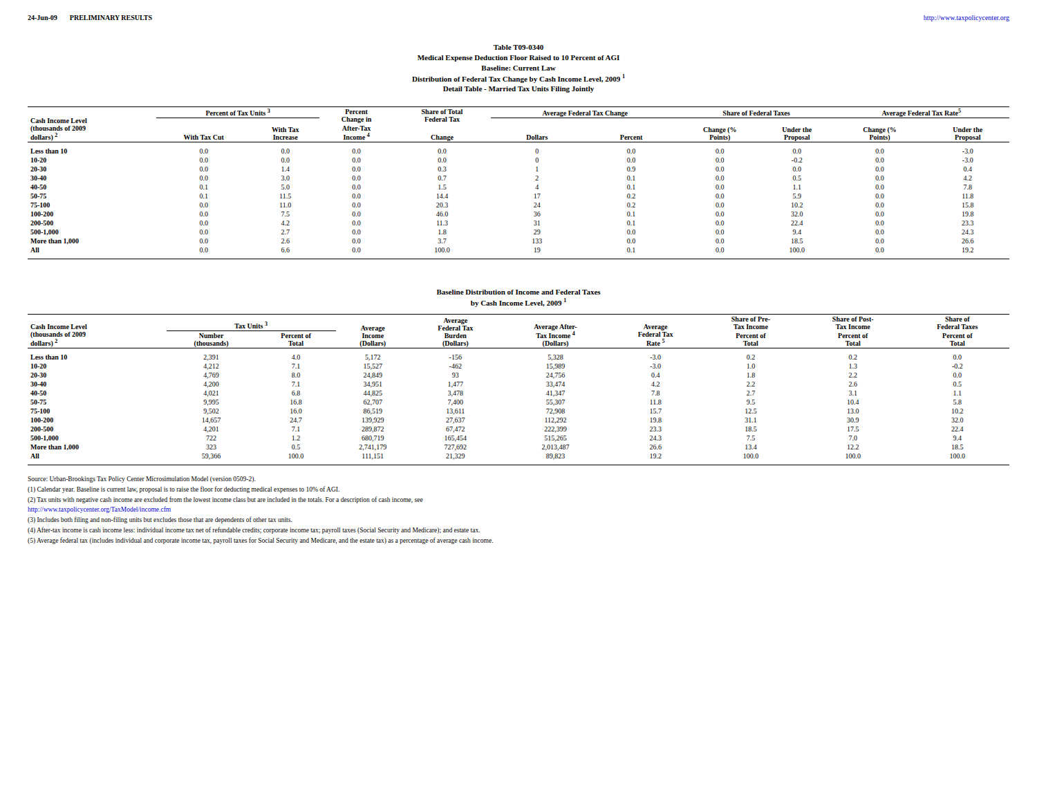24-Jun-09 PRELIMINARY RESULTS
http://www.taxpolicycenter.org
Table T09-0340
Medical Expense Deduction Floor Raised to 10 Percent of AGI
Baseline: Current Law
Distribution of Federal Tax Change by Cash Income Level, 2009 1
Detail Table - Married Tax Units Filing Jointly
| Cash Income Level (thousands of 2009 dollars) 2 | Percent of Tax Units 3 | Percent Change in | Share of Total Federal Tax | Average Federal Tax Change | Share of Federal Taxes | Average Federal Tax Rate 5 |
| --- | --- | --- | --- | --- | --- | --- |
| With Tax Cut | With Tax Increase | Dollars | Percent | Change (% Points) | Under the Proposal | Change (% Points) | Under the Proposal |
| After-Tax Income 4 | Change |
| Less than 10 | 0.0 | 0.0 | 0.0 | 0.0 | 0 | 0.0 | 0.0 | 0.0 | 0.0 | -3.0 |
| 10-20 | 0.0 | 0.0 | 0.0 | 0.0 | 0 | 0.0 | 0.0 | -0.2 | 0.0 | -3.0 |
| 20-30 | 0.0 | 1.4 | 0.0 | 0.3 | 1 | 0.9 | 0.0 | 0.0 | 0.0 | 0.4 |
| 30-40 | 0.0 | 3.0 | 0.0 | 0.7 | 2 | 0.1 | 0.0 | 0.5 | 0.0 | 4.2 |
| 40-50 | 0.1 | 5.0 | 0.0 | 1.5 | 4 | 0.1 | 0.0 | 1.1 | 0.0 | 7.8 |
| 50-75 | 0.1 | 11.5 | 0.0 | 14.4 | 17 | 0.2 | 0.0 | 5.9 | 0.0 | 11.8 |
| 75-100 | 0.0 | 11.0 | 0.0 | 20.3 | 24 | 0.2 | 0.0 | 10.2 | 0.0 | 15.8 |
| 100-200 | 0.0 | 7.5 | 0.0 | 46.0 | 36 | 0.1 | 0.0 | 32.0 | 0.0 | 19.8 |
| 200-500 | 0.0 | 4.2 | 0.0 | 11.3 | 31 | 0.1 | 0.0 | 22.4 | 0.0 | 23.3 |
| 500-1,000 | 0.0 | 2.7 | 0.0 | 1.8 | 29 | 0.0 | 0.0 | 9.4 | 0.0 | 24.3 |
| More than 1,000 | 0.0 | 2.6 | 0.0 | 3.7 | 133 | 0.0 | 0.0 | 18.5 | 0.0 | 26.6 |
| All | 0.0 | 6.6 | 0.0 | 100.0 | 19 | 0.1 | 0.0 | 100.0 | 0.0 | 19.2 |
Baseline Distribution of Income and Federal Taxes by Cash Income Level, 2009 1
| Cash Income Level (thousands of 2009 dollars) 2 | Tax Units 3 | Average Income (Dollars) | Average Federal Tax Burden (Dollars) | Average After- Tax Income 4 (Dollars) | Average Federal Tax Rate 5 | Share of Pre- Tax Income | Share of Post- Tax Income | Share of Federal Taxes |
| --- | --- | --- | --- | --- | --- | --- | --- | --- |
| Number (thousands) | Percent of Total | Percent of Total | Percent of Total | Percent of Total |
| Less than 10 | 2,391 | 4.0 | 5,172 | -156 | 5,328 | -3.0 | 0.2 | 0.2 | 0.0 |
| 10-20 | 4,212 | 7.1 | 15,527 | -462 | 15,989 | -3.0 | 1.0 | 1.3 | -0.2 |
| 20-30 | 4,769 | 8.0 | 24,849 | 93 | 24,756 | 0.4 | 1.8 | 2.2 | 0.0 |
| 30-40 | 4,200 | 7.1 | 34,951 | 1,477 | 33,474 | 4.2 | 2.2 | 2.6 | 0.5 |
| 40-50 | 4,021 | 6.8 | 44,825 | 3,478 | 41,347 | 7.8 | 2.7 | 3.1 | 1.1 |
| 50-75 | 9,995 | 16.8 | 62,707 | 7,400 | 55,307 | 11.8 | 9.5 | 10.4 | 5.8 |
| 75-100 | 9,502 | 16.0 | 86,519 | 13,611 | 72,908 | 15.7 | 12.5 | 13.0 | 10.2 |
| 100-200 | 14,657 | 24.7 | 139,929 | 27,637 | 112,292 | 19.8 | 31.1 | 30.9 | 32.0 |
| 200-500 | 4,201 | 7.1 | 289,872 | 67,472 | 222,399 | 23.3 | 18.5 | 17.5 | 22.4 |
| 500-1,000 | 722 | 1.2 | 680,719 | 165,454 | 515,265 | 24.3 | 7.5 | 7.0 | 9.4 |
| More than 1,000 | 323 | 0.5 | 2,741,179 | 727,692 | 2,013,487 | 26.6 | 13.4 | 12.2 | 18.5 |
| All | 59,366 | 100.0 | 111,151 | 21,329 | 89,823 | 19.2 | 100.0 | 100.0 | 100.0 |
Source: Urban-Brookings Tax Policy Center Microsimulation Model (version 0509-2).
(1) Calendar year. Baseline is current law, proposal is to raise the floor for deducting medical expenses to 10% of AGI.
(2) Tax units with negative cash income are excluded from the lowest income class but are included in the totals. For a description of cash income, see
http://www.taxpolicycenter.org/TaxModel/income.cfm
(3) Includes both filing and non-filing units but excludes those that are dependents of other tax units.
(4) After-tax income is cash income less: individual income tax net of refundable credits; corporate income tax; payroll taxes (Social Security and Medicare); and estate tax.
(5) Average federal tax (includes individual and corporate income tax, payroll taxes for Social Security and Medicare, and the estate tax) as a percentage of average cash income.